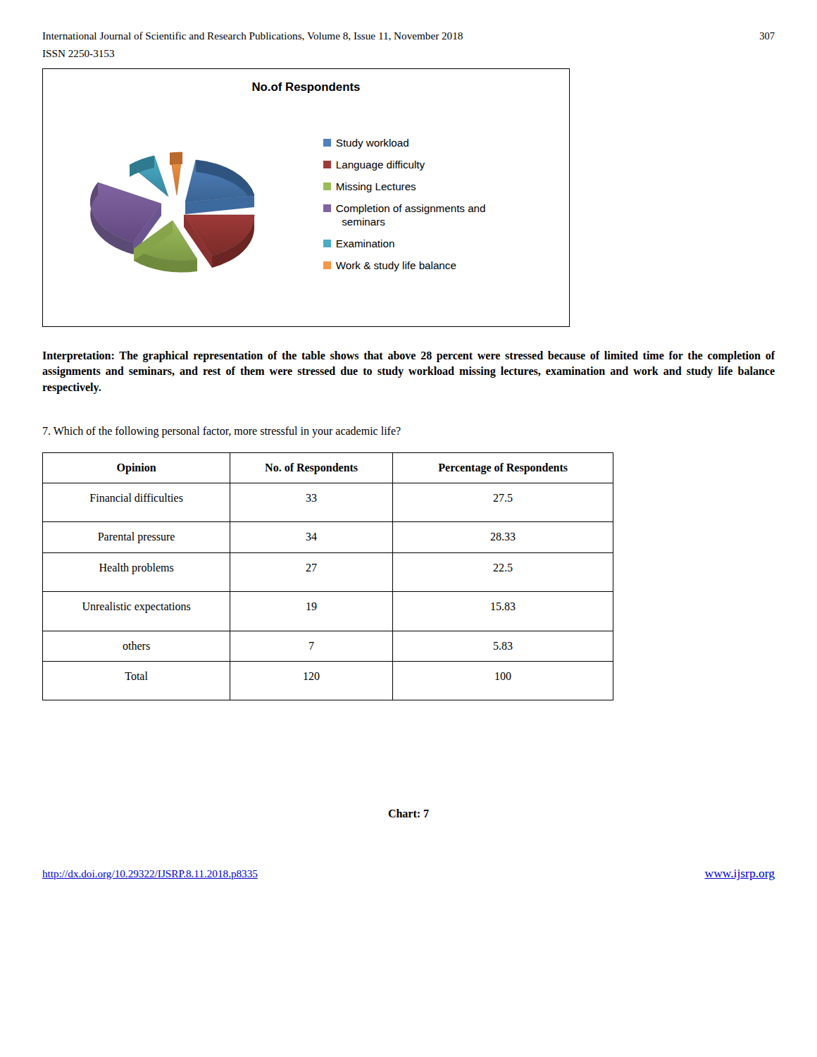International Journal of Scientific and Research Publications, Volume 8, Issue 11, November 2018 307
ISSN 2250-3153
No.of Respondents
Study workload
Language difficulty
Missing Lectures
Completion of assignments and
seminars
Examination
Work & study life balance
Interpretation: The graphical representation of the table shows that above 28 percent were stressed because of limited time for the completion of assignments and seminars, and rest of them were stressed due to study workload missing lectures, examination and work and study life balance respectively.
7. Which of the following personal factor, more stressful in your academic life?
| Opinion | No. of Respondents | Percentage of Respondents |
| --- | --- | --- |
| Financial difficulties | 33 | 27.5 |
| Parental pressure | 34 | 28.33 |
| Health problems | 27 | 22.5 |
| Unrealistic expectations | 19 | 15.83 |
| others | 7 | 5.83 |
| Total | 120 | 100 |
Chart: 7
http://dx.doi.org/10.29322/IJSRP.8.11.2018.p8335 www.ijsrp.org